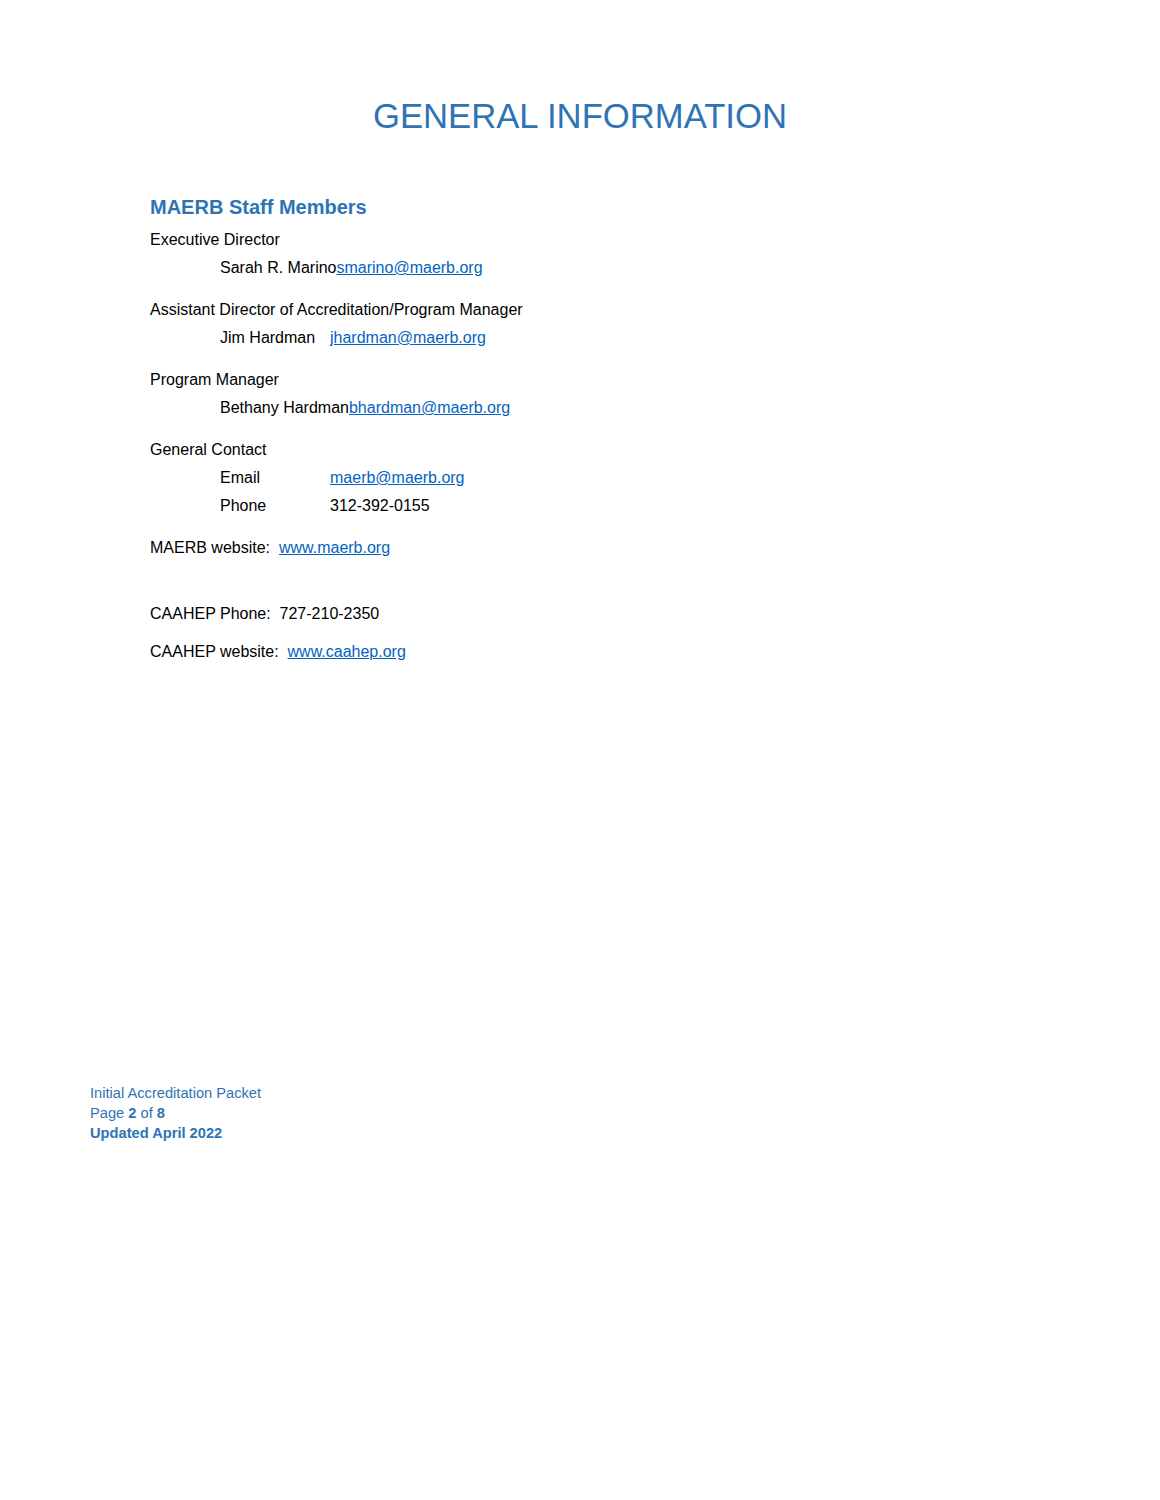GENERAL INFORMATION
MAERB Staff Members
Executive Director
Sarah R. Marino smarino@maerb.org
Assistant Director of Accreditation/Program Manager
Jim Hardman jhardman@maerb.org
Program Manager
Bethany Hardman bhardman@maerb.org
General Contact
Email maerb@maerb.org
Phone 312-392-0155
MAERB website: www.maerb.org
CAAHEP Phone: 727-210-2350
CAAHEP website: www.caahep.org
Initial Accreditation Packet
Page 2 of 8
Updated April 2022